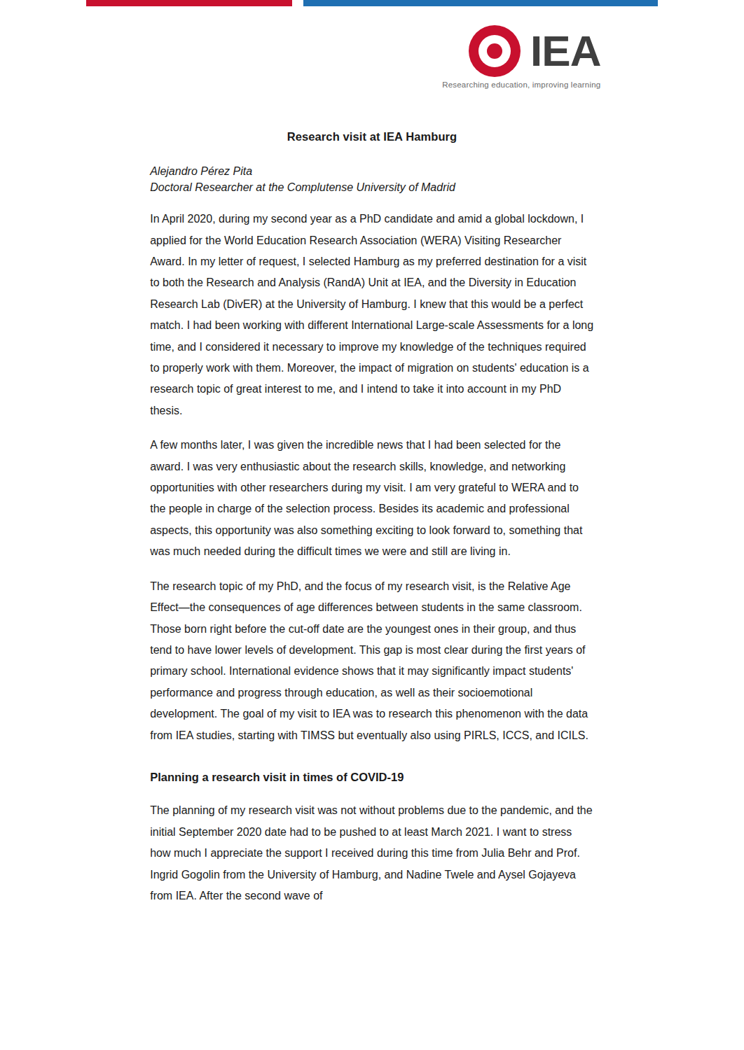IEA
Researching education, improving learning
Research visit at IEA Hamburg
Alejandro Pérez Pita Doctoral Researcher at the Complutense University of Madrid
In April 2020, during my second year as a PhD candidate and amid a global lockdown, I applied for the World Education Research Association (WERA) Visiting Researcher Award. In my letter of request, I selected Hamburg as my preferred destination for a visit to both the Research and Analysis (RandA) Unit at IEA, and the Diversity in Education Research Lab (DivER) at the University of Hamburg. I knew that this would be a perfect match. I had been working with different International Large-scale Assessments for a long time, and I considered it necessary to improve my knowledge of the techniques required to properly work with them. Moreover, the impact of migration on students' education is a research topic of great interest to me, and I intend to take it into account in my PhD thesis.
A few months later, I was given the incredible news that I had been selected for the award. I was very enthusiastic about the research skills, knowledge, and networking opportunities with other researchers during my visit. I am very grateful to WERA and to the people in charge of the selection process. Besides its academic and professional aspects, this opportunity was also something exciting to look forward to, something that was much needed during the difficult times we were and still are living in.
The research topic of my PhD, and the focus of my research visit, is the Relative Age Effect—the consequences of age differences between students in the same classroom. Those born right before the cut-off date are the youngest ones in their group, and thus tend to have lower levels of development. This gap is most clear during the first years of primary school. International evidence shows that it may significantly impact students' performance and progress through education, as well as their socioemotional development. The goal of my visit to IEA was to research this phenomenon with the data from IEA studies, starting with TIMSS but eventually also using PIRLS, ICCS, and ICILS.
Planning a research visit in times of COVID-19
The planning of my research visit was not without problems due to the pandemic, and the initial September 2020 date had to be pushed to at least March 2021. I want to stress how much I appreciate the support I received during this time from Julia Behr and Prof. Ingrid Gogolin from the University of Hamburg, and Nadine Twele and Aysel Gojayeva from IEA. After the second wave of